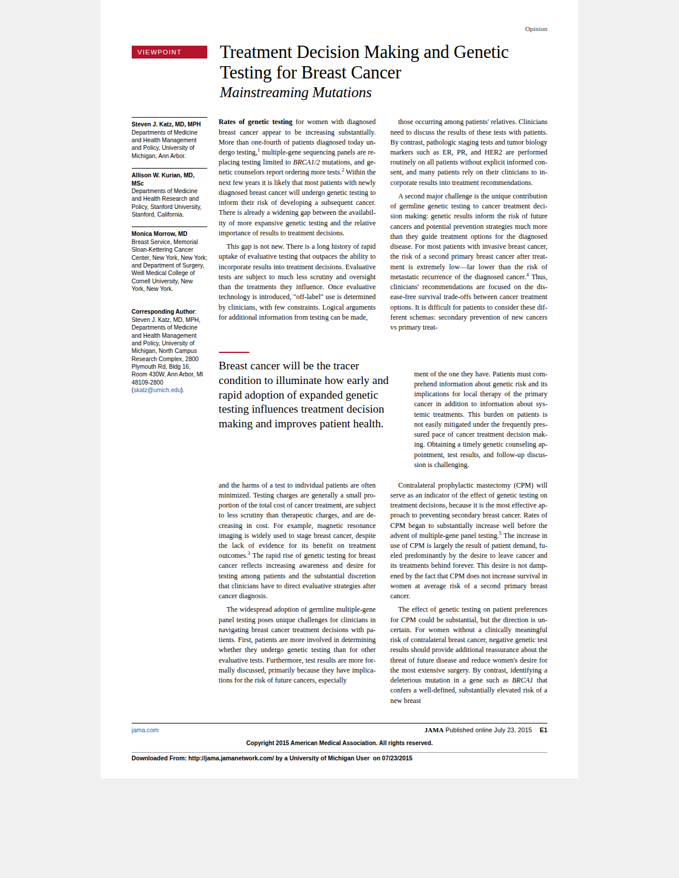Opinion
VIEWPOINT
Treatment Decision Making and Genetic Testing for Breast Cancer Mainstreaming Mutations
Steven J. Katz, MD, MPH Departments of Medicine and Health Management and Policy, University of Michigan, Ann Arbor.
Allison W. Kurian, MD, MSc Departments of Medicine and Health Research and Policy, Stanford University, Stanford, California.
Monica Morrow, MD Breast Service, Memorial Sloan-Kettering Cancer Center, New York, New York; and Department of Surgery, Weill Medical College of Cornell University, New York, New York.
Corresponding Author: Steven J. Katz, MD, MPH, Departments of Medicine and Health Management and Policy, University of Michigan, North Campus Research Complex, 2800 Plymouth Rd, Bldg 16, Room 430W, Ann Arbor, MI 48109-2800 (skatz@umich.edu).
Rates of genetic testing for women with diagnosed breast cancer appear to be increasing substantially. More than one-fourth of patients diagnosed today undergo testing,1 multiple-gene sequencing panels are replacing testing limited to BRCA1/2 mutations, and genetic counselors report ordering more tests.2 Within the next few years it is likely that most patients with newly diagnosed breast cancer will undergo genetic testing to inform their risk of developing a subsequent cancer. There is already a widening gap between the availability of more expansive genetic testing and the relative importance of results to treatment decisions.
This gap is not new. There is a long history of rapid uptake of evaluative testing that outpaces the ability to incorporate results into treatment decisions. Evaluative tests are subject to much less scrutiny and oversight than the treatments they influence. Once evaluative technology is introduced, "off-label" use is determined by clinicians, with few constraints. Logical arguments for additional information from testing can be made,
those occurring among patients' relatives. Clinicians need to discuss the results of these tests with patients. By contrast, pathologic staging tests and tumor biology markers such as ER, PR, and HER2 are performed routinely on all patients without explicit informed consent, and many patients rely on their clinicians to incorporate results into treatment recommendations.
A second major challenge is the unique contribution of germline genetic testing to cancer treatment decision making: genetic results inform the risk of future cancers and potential prevention strategies much more than they guide treatment options for the diagnosed disease. For most patients with invasive breast cancer, the risk of a second primary breast cancer after treatment is extremely low—far lower than the risk of metastatic recurrence of the diagnosed cancer.4 Thus, clinicians' recommendations are focused on the disease-free survival trade-offs between cancer treatment options. It is difficult for patients to consider these different schemas: secondary prevention of new cancers vs primary treat-
Breast cancer will be the tracer condition to illuminate how early and rapid adoption of expanded genetic testing influences treatment decision making and improves patient health.
ment of the one they have. Patients must comprehend information about genetic risk and its implications for local therapy of the primary cancer in addition to information about systemic treatments. This burden on patients is not easily mitigated under the frequently pressured pace of cancer treatment decision making. Obtaining a timely genetic counseling appointment, test results, and follow-up discussion is challenging.
and the harms of a test to individual patients are often minimized. Testing charges are generally a small proportion of the total cost of cancer treatment, are subject to less scrutiny than therapeutic charges, and are decreasing in cost. For example, magnetic resonance imaging is widely used to stage breast cancer, despite the lack of evidence for its benefit on treatment outcomes.3 The rapid rise of genetic testing for breast cancer reflects increasing awareness and desire for testing among patients and the substantial discretion that clinicians have to direct evaluative strategies after cancer diagnosis.
The widespread adoption of germline multiple-gene panel testing poses unique challenges for clinicians in navigating breast cancer treatment decisions with patients. First, patients are more involved in determining whether they undergo genetic testing than for other evaluative tests. Furthermore, test results are more formally discussed, primarily because they have implications for the risk of future cancers, especially
Contralateral prophylactic mastectomy (CPM) will serve as an indicator of the effect of genetic testing on treatment decisions, because it is the most effective approach to preventing secondary breast cancer. Rates of CPM began to substantially increase well before the advent of multiple-gene panel testing.5 The increase in use of CPM is largely the result of patient demand, fueled predominantly by the desire to leave cancer and its treatments behind forever. This desire is not dampened by the fact that CPM does not increase survival in women at average risk of a second primary breast cancer.
The effect of genetic testing on patient preferences for CPM could be substantial, but the direction is uncertain. For women without a clinically meaningful risk of contralateral breast cancer, negative genetic test results should provide additional reassurance about the threat of future disease and reduce women's desire for the most extensive surgery. By contrast, identifying a deleterious mutation in a gene such as BRCA1 that confers a well-defined, substantially elevated risk of a new breast
jama.com
JAMA Published online July 23, 2015 E1
Copyright 2015 American Medical Association. All rights reserved.
Downloaded From: http://jama.jamanetwork.com/ by a University of Michigan User on 07/23/2015